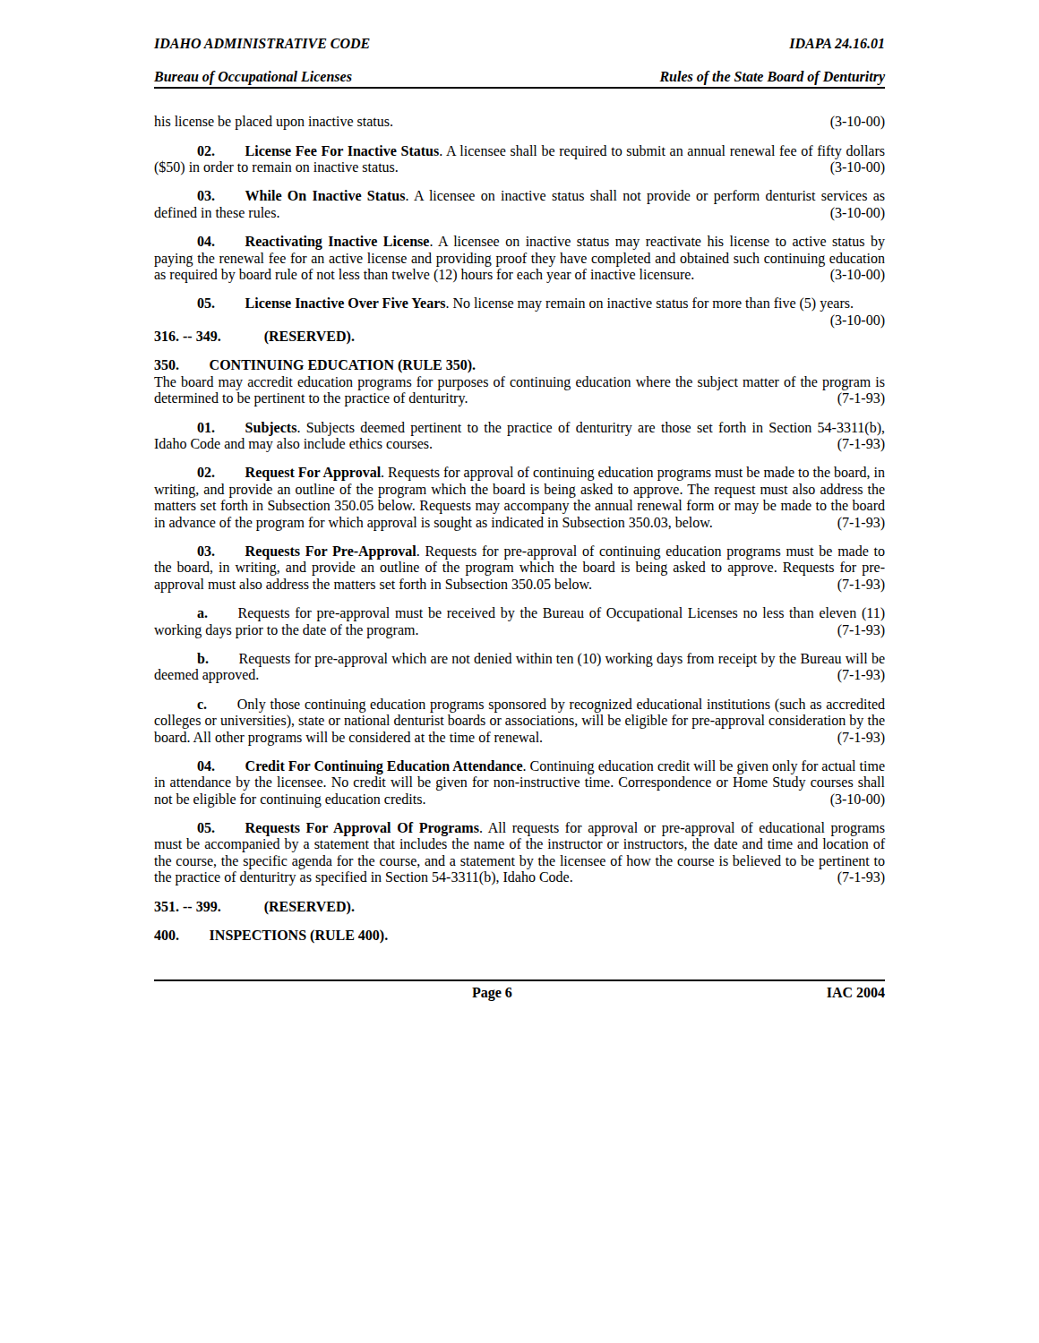IDAHO ADMINISTRATIVE CODE
Bureau of Occupational Licenses
IDAPA 24.16.01
Rules of the State Board of Denturitry
his license be placed upon inactive status.(3-10-00)
02. License Fee For Inactive Status. A licensee shall be required to submit an annual renewal fee of fifty dollars ($50) in order to remain on inactive status.(3-10-00)
03. While On Inactive Status. A licensee on inactive status shall not provide or perform denturist services as defined in these rules.(3-10-00)
04. Reactivating Inactive License. A licensee on inactive status may reactivate his license to active status by paying the renewal fee for an active license and providing proof they have completed and obtained such continuing education as required by board rule of not less than twelve (12) hours for each year of inactive licensure.(3-10-00)
05. License Inactive Over Five Years. No license may remain on inactive status for more than five (5) years.(3-10-00)
316. -- 349. (RESERVED).
350. CONTINUING EDUCATION (RULE 350).
The board may accredit education programs for purposes of continuing education where the subject matter of the program is determined to be pertinent to the practice of denturitry.(7-1-93)
01. Subjects. Subjects deemed pertinent to the practice of denturitry are those set forth in Section 54-3311(b), Idaho Code and may also include ethics courses.(7-1-93)
02. Request For Approval. Requests for approval of continuing education programs must be made to the board, in writing, and provide an outline of the program which the board is being asked to approve. The request must also address the matters set forth in Subsection 350.05 below. Requests may accompany the annual renewal form or may be made to the board in advance of the program for which approval is sought as indicated in Subsection 350.03, below.(7-1-93)
03. Requests For Pre-Approval. Requests for pre-approval of continuing education programs must be made to the board, in writing, and provide an outline of the program which the board is being asked to approve. Requests for pre-approval must also address the matters set forth in Subsection 350.05 below.(7-1-93)
a. Requests for pre-approval must be received by the Bureau of Occupational Licenses no less than eleven (11) working days prior to the date of the program.(7-1-93)
b. Requests for pre-approval which are not denied within ten (10) working days from receipt by the Bureau will be deemed approved.(7-1-93)
c. Only those continuing education programs sponsored by recognized educational institutions (such as accredited colleges or universities), state or national denturist boards or associations, will be eligible for pre-approval consideration by the board. All other programs will be considered at the time of renewal.(7-1-93)
04. Credit For Continuing Education Attendance. Continuing education credit will be given only for actual time in attendance by the licensee. No credit will be given for non-instructive time. Correspondence or Home Study courses shall not be eligible for continuing education credits.(3-10-00)
05. Requests For Approval Of Programs. All requests for approval or pre-approval of educational programs must be accompanied by a statement that includes the name of the instructor or instructors, the date and time and location of the course, the specific agenda for the course, and a statement by the licensee of how the course is believed to be pertinent to the practice of denturitry as specified in Section 54-3311(b), Idaho Code.(7-1-93)
351. -- 399. (RESERVED).
400. INSPECTIONS (RULE 400).
Page 6
IAC 2004